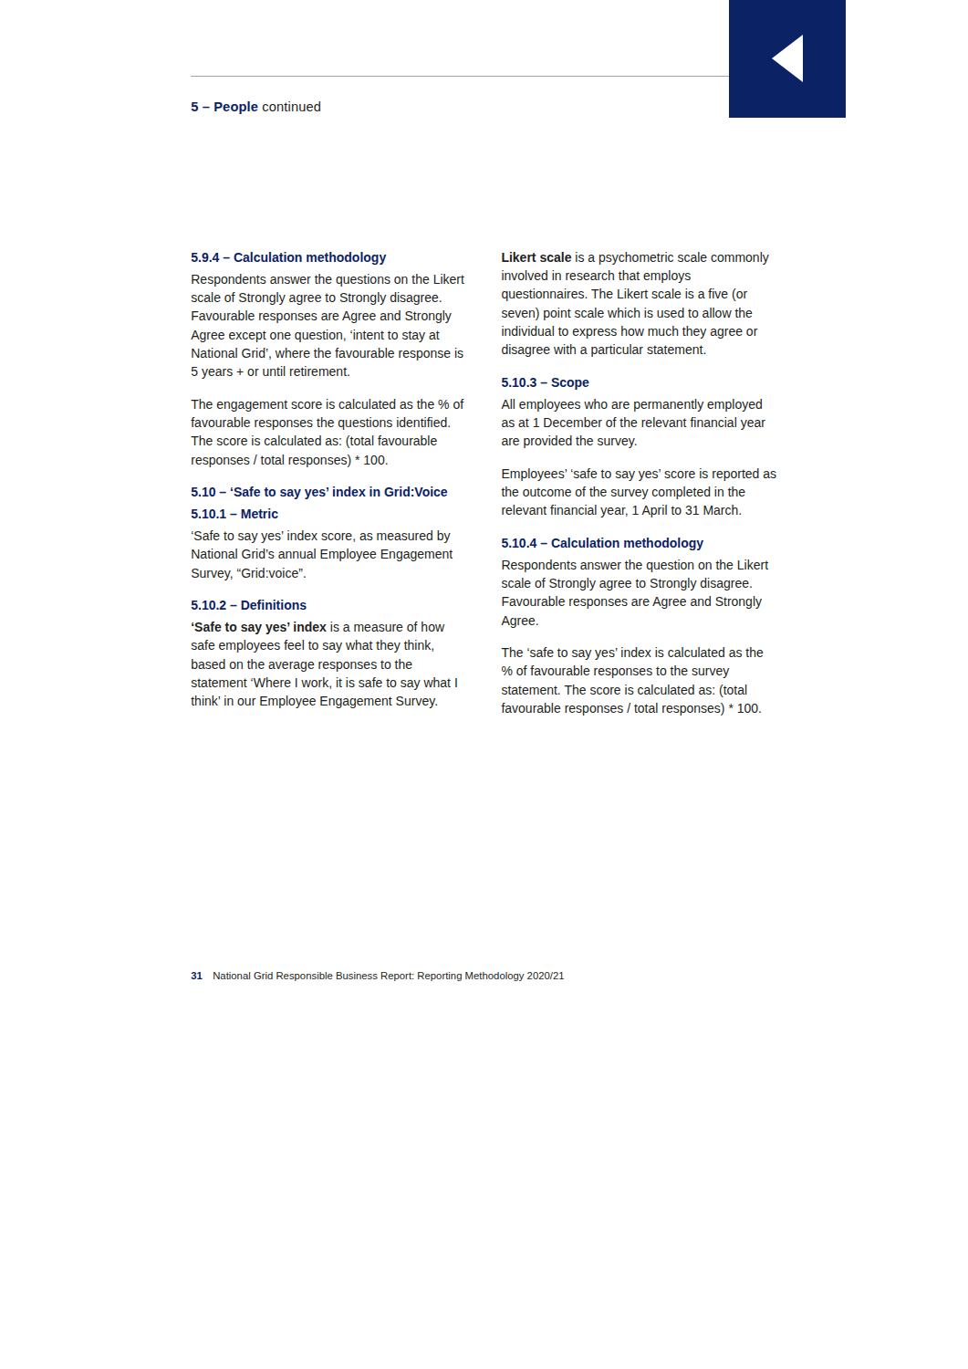5 – People continued
5.9.4 – Calculation methodology
Respondents answer the questions on the Likert scale of Strongly agree to Strongly disagree. Favourable responses are Agree and Strongly Agree except one question, ‘intent to stay at National Grid’, where the favourable response is 5 years + or until retirement.
The engagement score is calculated as the % of favourable responses the questions identified. The score is calculated as: (total favourable responses / total responses) * 100.
5.10 – ‘Safe to say yes’ index in Grid:Voice
5.10.1 – Metric
‘Safe to say yes’ index score, as measured by National Grid’s annual Employee Engagement Survey, “Grid:voice”.
5.10.2 – Definitions
‘Safe to say yes’ index is a measure of how safe employees feel to say what they think, based on the average responses to the statement ‘Where I work, it is safe to say what I think’ in our Employee Engagement Survey.
Likert scale is a psychometric scale commonly involved in research that employs questionnaires. The Likert scale is a five (or seven) point scale which is used to allow the individual to express how much they agree or disagree with a particular statement.
5.10.3 – Scope
All employees who are permanently employed as at 1 December of the relevant financial year are provided the survey.
Employees’ ‘safe to say yes’ score is reported as the outcome of the survey completed in the relevant financial year, 1 April to 31 March.
5.10.4 – Calculation methodology
Respondents answer the question on the Likert scale of Strongly agree to Strongly disagree. Favourable responses are Agree and Strongly Agree.
The ‘safe to say yes’ index is calculated as the % of favourable responses to the survey statement. The score is calculated as: (total favourable responses / total responses) * 100.
31 National Grid Responsible Business Report: Reporting Methodology 2020/21